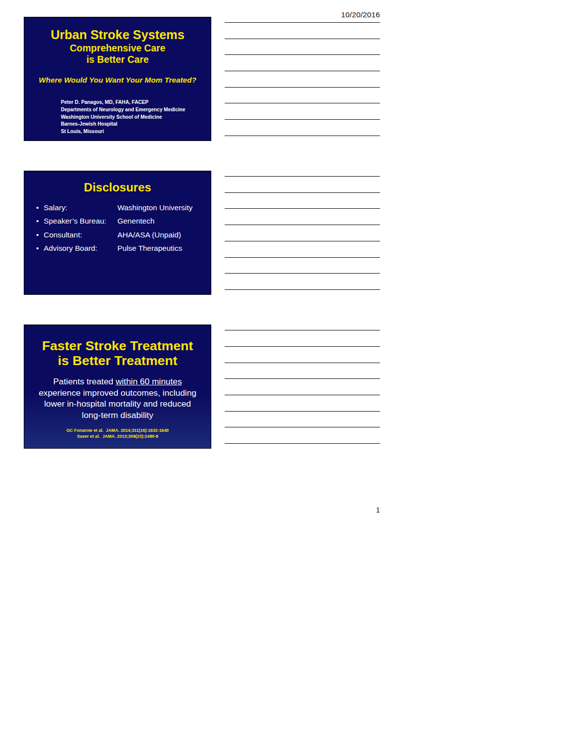10/20/2016
Urban Stroke Systems
Comprehensive Care
is Better Care
Where Would You Want Your Mom Treated?
Peter D. Panagos, MD, FAHA, FACEP
Departments of Neurology and Emergency Medicine
Washington University School of Medicine
Barnes-Jewish Hospital
St Louis, Missouri
Disclosures
•Salary: Washington University
•Speaker’s Bureau: Genentech
•Consultant: AHA/ASA (Unpaid)
•Advisory Board: Pulse Therapeutics
Faster Stroke Treatment
is Better Treatment
Patients treated within 60 minutes experience improved outcomes, including lower in-hospital mortality and reduced long-term disability
GC Fonarow et al. JAMA. 2014;311(16):1632-1640
Saver et al. JAMA. 2013;309(23):2480-8
1